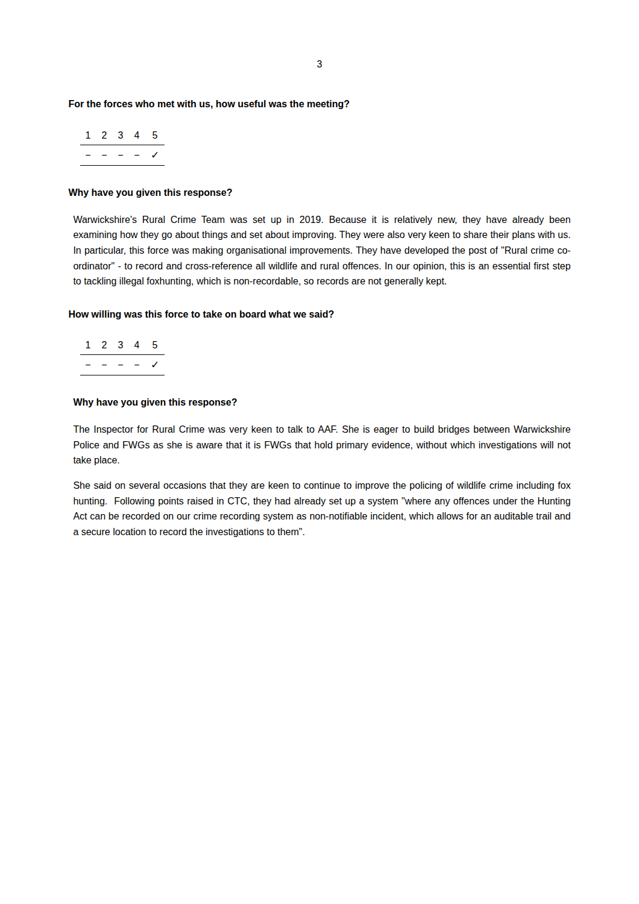3
For the forces who met with us, how useful was the meeting?
| 1 | 2 | 3 | 4 | 5 |
| --- | --- | --- | --- | --- |
| − | − | − | − | ✓ |
Why have you given this response?
Warwickshire's Rural Crime Team was set up in 2019. Because it is relatively new, they have already been examining how they go about things and set about improving. They were also very keen to share their plans with us. In particular, this force was making organisational improvements. They have developed the post of "Rural crime co-ordinator" - to record and cross-reference all wildlife and rural offences. In our opinion, this is an essential first step to tackling illegal foxhunting, which is non-recordable, so records are not generally kept.
How willing was this force to take on board what we said?
| 1 | 2 | 3 | 4 | 5 |
| --- | --- | --- | --- | --- |
| − | − | − | − | ✓ |
Why have you given this response?
The Inspector for Rural Crime was very keen to talk to AAF. She is eager to build bridges between Warwickshire Police and FWGs as she is aware that it is FWGs that hold primary evidence, without which investigations will not take place.
She said on several occasions that they are keen to continue to improve the policing of wildlife crime including fox hunting. Following points raised in CTC, they had already set up a system "where any offences under the Hunting Act can be recorded on our crime recording system as non-notifiable incident, which allows for an auditable trail and a secure location to record the investigations to them".